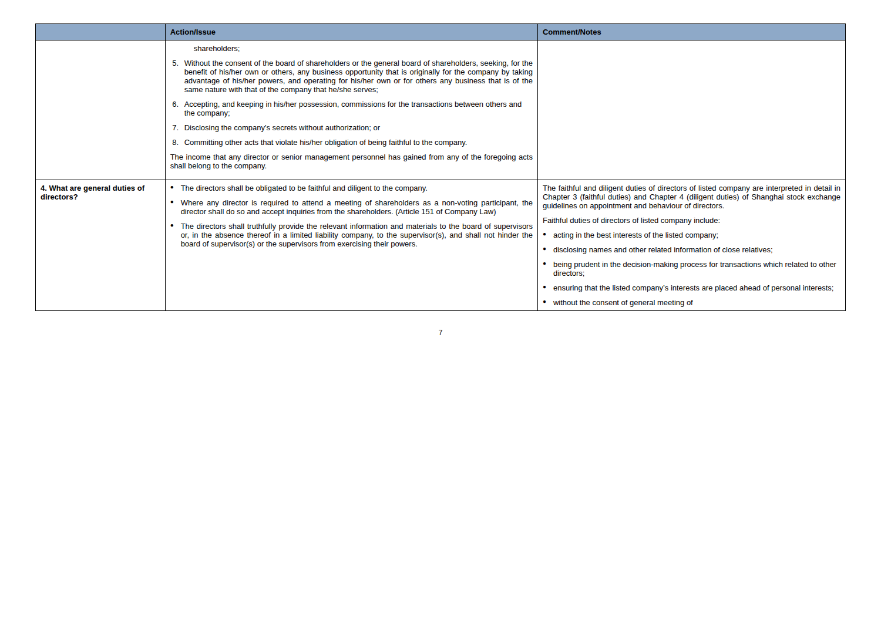| | Action/Issue | Comment/Notes |
| --- | --- | --- |
| | shareholders; Without the consent of the board of shareholders or the general board of shareholders, seeking, for the benefit of his/her own or others, any business opportunity that is originally for the company by taking advantage of his/her powers, and operating for his/her own or for others any business that is of the same nature with that of the company that he/she serves; Accepting, and keeping in his/her possession, commissions for the transactions between others and the company; Disclosing the company's secrets without authorization; or Committing other acts that violate his/her obligation of being faithful to the company. The income that any director or senior management personnel has gained from any of the foregoing acts shall belong to the company. | |
| 4. What are general duties of directors? | The directors shall be obligated to be faithful and diligent to the company. Where any director is required to attend a meeting of shareholders as a non-voting participant, the director shall do so and accept inquiries from the shareholders. (Article 151 of Company Law) The directors shall truthfully provide the relevant information and materials to the board of supervisors or, in the absence thereof in a limited liability company, to the supervisor(s), and shall not hinder the board of supervisor(s) or the supervisors from exercising their powers. | The faithful and diligent duties of directors of listed company are interpreted in detail in Chapter 3 (faithful duties) and Chapter 4 (diligent duties) of Shanghai stock exchange guidelines on appointment and behaviour of directors. Faithful duties of directors of listed company include: acting in the best interests of the listed company; disclosing names and other related information of close relatives; being prudent in the decision-making process for transactions which related to other directors; ensuring that the listed company’s interests are placed ahead of personal interests; without the consent of general meeting of |
7